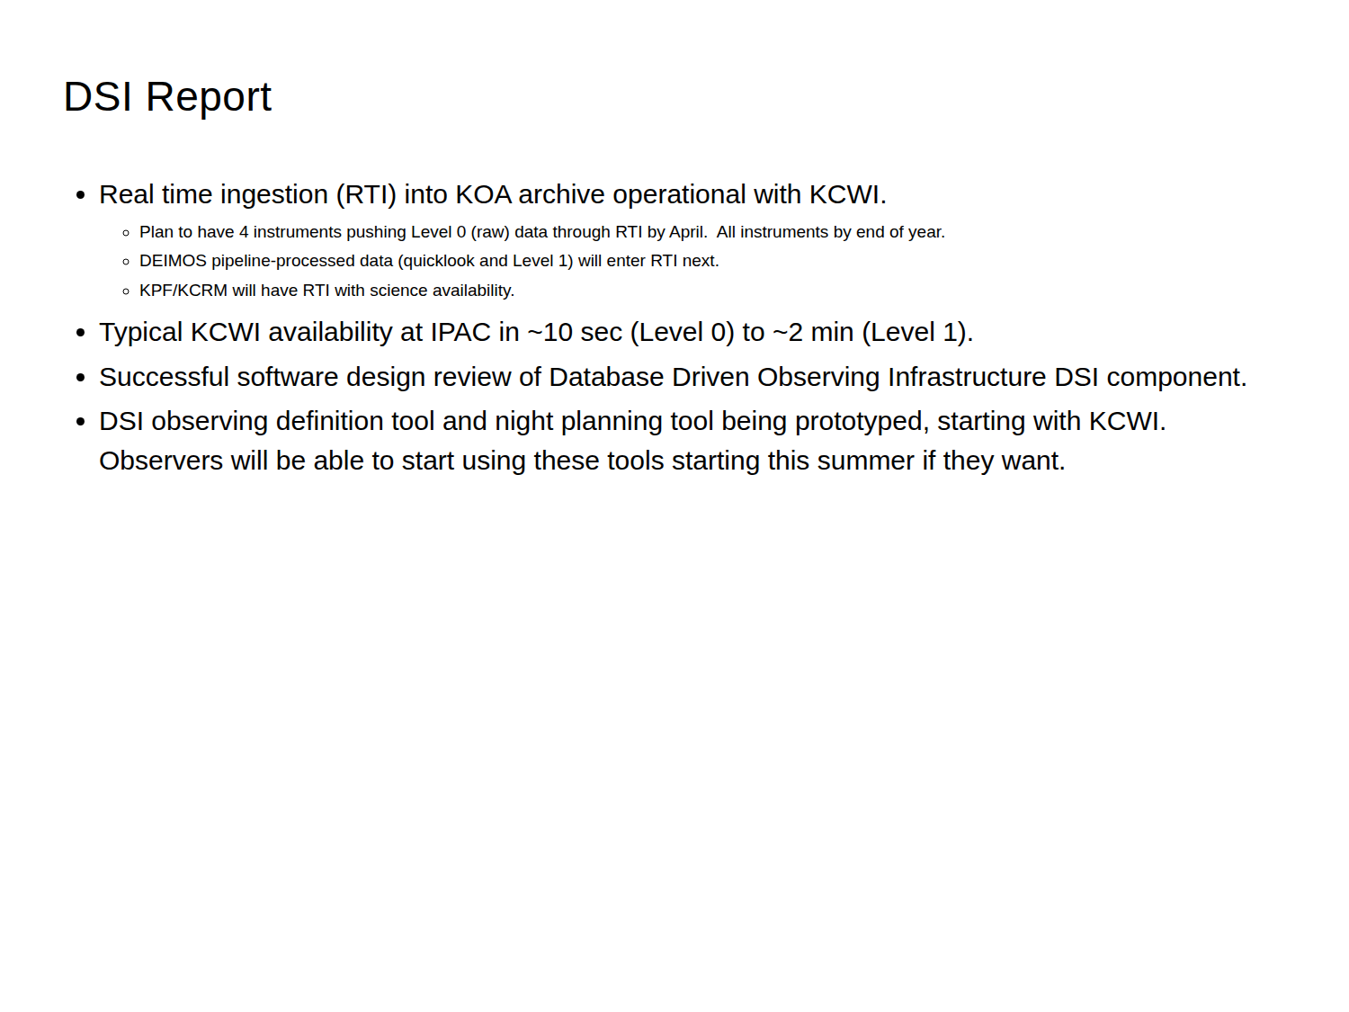DSI Report
Real time ingestion (RTI) into KOA archive operational with KCWI.
Plan to have 4 instruments pushing Level 0 (raw) data through RTI by April. All instruments by end of year.
DEIMOS pipeline-processed data (quicklook and Level 1) will enter RTI next.
KPF/KCRM will have RTI with science availability.
Typical KCWI availability at IPAC in ~10 sec (Level 0) to ~2 min (Level 1).
Successful software design review of Database Driven Observing Infrastructure DSI component.
DSI observing definition tool and night planning tool being prototyped, starting with KCWI. Observers will be able to start using these tools starting this summer if they want.